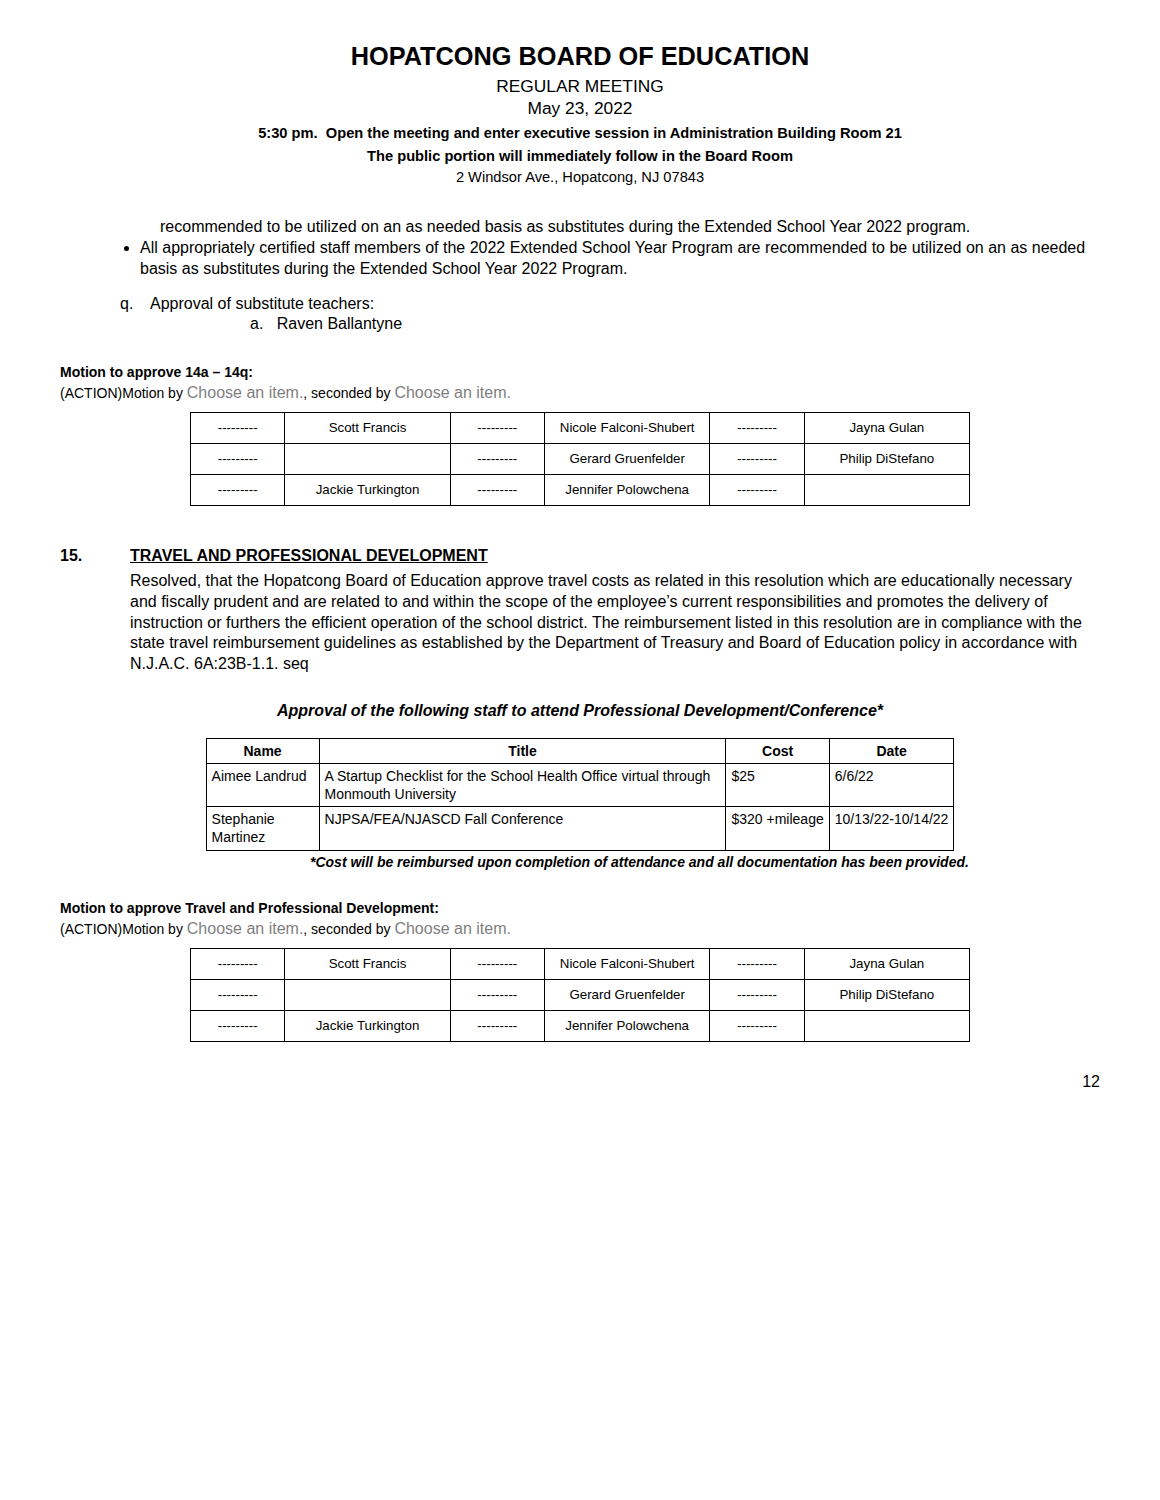HOPATCONG BOARD OF EDUCATION
REGULAR MEETING
May 23, 2022
5:30 pm. Open the meeting and enter executive session in Administration Building Room 21
The public portion will immediately follow in the Board Room
2 Windsor Ave., Hopatcong, NJ 07843
recommended to be utilized on an as needed basis as substitutes during the Extended School Year 2022 program.
All appropriately certified staff members of the 2022 Extended School Year Program are recommended to be utilized on an as needed basis as substitutes during the Extended School Year 2022 Program.
q. Approval of substitute teachers:
a. Raven Ballantyne
Motion to approve 14a – 14q:
(ACTION)Motion by Choose an item., seconded by Choose an item.
| --------- | Scott Francis | --------- | Nicole Falconi-Shubert | --------- | Jayna Gulan |
| --------- | | --------- | Gerard Gruenfelder | --------- | Philip DiStefano |
| --------- | Jackie Turkington | --------- | Jennifer Polowchena | --------- | |
15.
TRAVEL AND PROFESSIONAL DEVELOPMENT
Resolved, that the Hopatcong Board of Education approve travel costs as related in this resolution which are educationally necessary and fiscally prudent and are related to and within the scope of the employee’s current responsibilities and promotes the delivery of instruction or furthers the efficient operation of the school district. The reimbursement listed in this resolution are in compliance with the state travel reimbursement guidelines as established by the Department of Treasury and Board of Education policy in accordance with N.J.A.C. 6A:23B-1.1. seq
Approval of the following staff to attend Professional Development/Conference*
| Name | Title | Cost | Date |
| --- | --- | --- | --- |
| Aimee Landrud | A Startup Checklist for the School Health Office virtual through Monmouth University | $25 | 6/6/22 |
| Stephanie Martinez | NJPSA/FEA/NJASCD Fall Conference | $320 +mileage | 10/13/22-10/14/22 |
*Cost will be reimbursed upon completion of attendance and all documentation has been provided.
Motion to approve Travel and Professional Development:
(ACTION)Motion by Choose an item., seconded by Choose an item.
| --------- | Scott Francis | --------- | Nicole Falconi-Shubert | --------- | Jayna Gulan |
| --------- | | --------- | Gerard Gruenfelder | --------- | Philip DiStefano |
| --------- | Jackie Turkington | --------- | Jennifer Polowchena | --------- | |
12